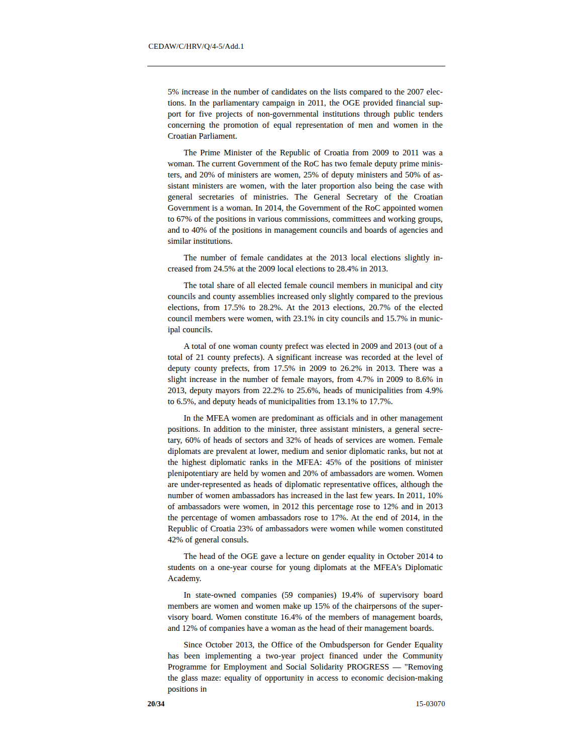CEDAW/C/HRV/Q/4-5/Add.1
5% increase in the number of candidates on the lists compared to the 2007 elections. In the parliamentary campaign in 2011, the OGE provided financial support for five projects of non-governmental institutions through public tenders concerning the promotion of equal representation of men and women in the Croatian Parliament.
The Prime Minister of the Republic of Croatia from 2009 to 2011 was a woman. The current Government of the RoC has two female deputy prime ministers, and 20% of ministers are women, 25% of deputy ministers and 50% of assistant ministers are women, with the later proportion also being the case with general secretaries of ministries. The General Secretary of the Croatian Government is a woman. In 2014, the Government of the RoC appointed women to 67% of the positions in various commissions, committees and working groups, and to 40% of the positions in management councils and boards of agencies and similar institutions.
The number of female candidates at the 2013 local elections slightly increased from 24.5% at the 2009 local elections to 28.4% in 2013.
The total share of all elected female council members in municipal and city councils and county assemblies increased only slightly compared to the previous elections, from 17.5% to 28.2%. At the 2013 elections, 20.7% of the elected council members were women, with 23.1% in city councils and 15.7% in municipal councils.
A total of one woman county prefect was elected in 2009 and 2013 (out of a total of 21 county prefects). A significant increase was recorded at the level of deputy county prefects, from 17.5% in 2009 to 26.2% in 2013. There was a slight increase in the number of female mayors, from 4.7% in 2009 to 8.6% in 2013, deputy mayors from 22.2% to 25.6%, heads of municipalities from 4.9% to 6.5%, and deputy heads of municipalities from 13.1% to 17.7%.
In the MFEA women are predominant as officials and in other management positions. In addition to the minister, three assistant ministers, a general secretary, 60% of heads of sectors and 32% of heads of services are women. Female diplomats are prevalent at lower, medium and senior diplomatic ranks, but not at the highest diplomatic ranks in the MFEA: 45% of the positions of minister plenipotentiary are held by women and 20% of ambassadors are women. Women are under-represented as heads of diplomatic representative offices, although the number of women ambassadors has increased in the last few years. In 2011, 10% of ambassadors were women, in 2012 this percentage rose to 12% and in 2013 the percentage of women ambassadors rose to 17%. At the end of 2014, in the Republic of Croatia 23% of ambassadors were women while women constituted 42% of general consuls.
The head of the OGE gave a lecture on gender equality in October 2014 to students on a one-year course for young diplomats at the MFEA's Diplomatic Academy.
In state-owned companies (59 companies) 19.4% of supervisory board members are women and women make up 15% of the chairpersons of the supervisory board. Women constitute 16.4% of the members of management boards, and 12% of companies have a woman as the head of their management boards.
Since October 2013, the Office of the Ombudsperson for Gender Equality has been implementing a two-year project financed under the Community Programme for Employment and Social Solidarity PROGRESS — "Removing the glass maze: equality of opportunity in access to economic decision-making positions in
20/34 15-03070